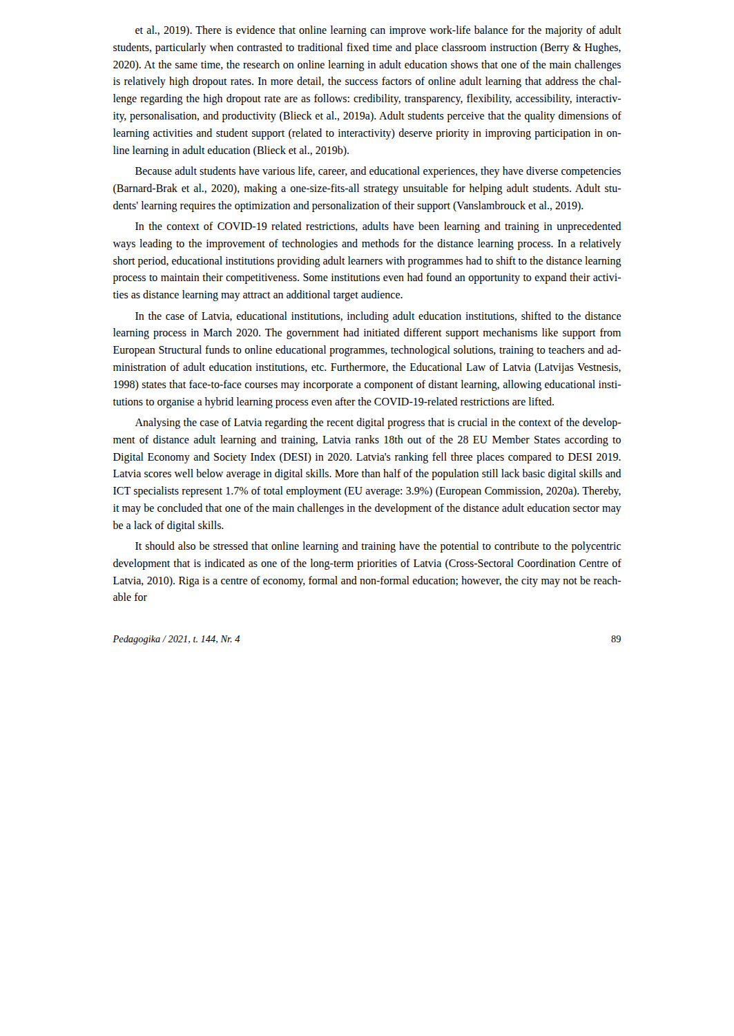et al., 2019). There is evidence that online learning can improve work-life balance for the majority of adult students, particularly when contrasted to traditional fixed time and place classroom instruction (Berry & Hughes, 2020). At the same time, the research on online learning in adult education shows that one of the main challenges is relatively high dropout rates. In more detail, the success factors of online adult learning that address the challenge regarding the high dropout rate are as follows: credibility, transparency, flexibility, accessibility, interactivity, personalisation, and productivity (Blieck et al., 2019a). Adult students perceive that the quality dimensions of learning activities and student support (related to interactivity) deserve priority in improving participation in online learning in adult education (Blieck et al., 2019b).
Because adult students have various life, career, and educational experiences, they have diverse competencies (Barnard-Brak et al., 2020), making a one-size-fits-all strategy unsuitable for helping adult students. Adult students' learning requires the optimization and personalization of their support (Vanslambrouck et al., 2019).
In the context of COVID-19 related restrictions, adults have been learning and training in unprecedented ways leading to the improvement of technologies and methods for the distance learning process. In a relatively short period, educational institutions providing adult learners with programmes had to shift to the distance learning process to maintain their competitiveness. Some institutions even had found an opportunity to expand their activities as distance learning may attract an additional target audience.
In the case of Latvia, educational institutions, including adult education institutions, shifted to the distance learning process in March 2020. The government had initiated different support mechanisms like support from European Structural funds to online educational programmes, technological solutions, training to teachers and administration of adult education institutions, etc. Furthermore, the Educational Law of Latvia (Latvijas Vestnesis, 1998) states that face-to-face courses may incorporate a component of distant learning, allowing educational institutions to organise a hybrid learning process even after the COVID-19-related restrictions are lifted.
Analysing the case of Latvia regarding the recent digital progress that is crucial in the context of the development of distance adult learning and training, Latvia ranks 18th out of the 28 EU Member States according to Digital Economy and Society Index (DESI) in 2020. Latvia's ranking fell three places compared to DESI 2019. Latvia scores well below average in digital skills. More than half of the population still lack basic digital skills and ICT specialists represent 1.7% of total employment (EU average: 3.9%) (European Commission, 2020a). Thereby, it may be concluded that one of the main challenges in the development of the distance adult education sector may be a lack of digital skills.
It should also be stressed that online learning and training have the potential to contribute to the polycentric development that is indicated as one of the long-term priorities of Latvia (Cross-Sectoral Coordination Centre of Latvia, 2010). Riga is a centre of economy, formal and non-formal education; however, the city may not be reachable for
Pedagogika / 2021, t. 144, Nr. 4 89